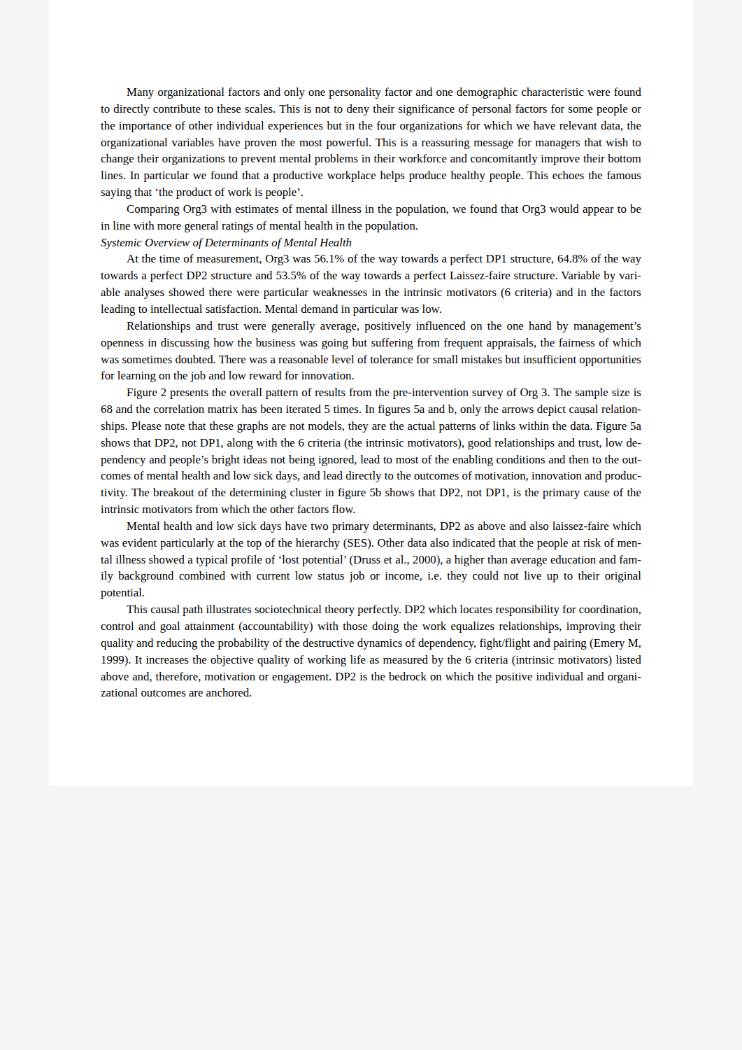Many organizational factors and only one personality factor and one demographic characteristic were found to directly contribute to these scales. This is not to deny their significance of personal factors for some people or the importance of other individual experiences but in the four organizations for which we have relevant data, the organizational variables have proven the most powerful. This is a reassuring message for managers that wish to change their organizations to prevent mental problems in their workforce and concomitantly improve their bottom lines. In particular we found that a productive workplace helps produce healthy people. This echoes the famous saying that ‘the product of work is people’.
Comparing Org3 with estimates of mental illness in the population, we found that Org3 would appear to be in line with more general ratings of mental health in the population.
Systemic Overview of Determinants of Mental Health
At the time of measurement, Org3 was 56.1% of the way towards a perfect DP1 structure, 64.8% of the way towards a perfect DP2 structure and 53.5% of the way towards a perfect Laissez-faire structure. Variable by variable analyses showed there were particular weaknesses in the intrinsic motivators (6 criteria) and in the factors leading to intellectual satisfaction. Mental demand in particular was low.
Relationships and trust were generally average, positively influenced on the one hand by management’s openness in discussing how the business was going but suffering from frequent appraisals, the fairness of which was sometimes doubted. There was a reasonable level of tolerance for small mistakes but insufficient opportunities for learning on the job and low reward for innovation.
Figure 2 presents the overall pattern of results from the pre-intervention survey of Org 3. The sample size is 68 and the correlation matrix has been iterated 5 times. In figures 5a and b, only the arrows depict causal relationships. Please note that these graphs are not models, they are the actual patterns of links within the data. Figure 5a shows that DP2, not DP1, along with the 6 criteria (the intrinsic motivators), good relationships and trust, low dependency and people’s bright ideas not being ignored, lead to most of the enabling conditions and then to the outcomes of mental health and low sick days, and lead directly to the outcomes of motivation, innovation and productivity. The breakout of the determining cluster in figure 5b shows that DP2, not DP1, is the primary cause of the intrinsic motivators from which the other factors flow.
Mental health and low sick days have two primary determinants, DP2 as above and also laissez-faire which was evident particularly at the top of the hierarchy (SES). Other data also indicated that the people at risk of mental illness showed a typical profile of ‘lost potential’ (Druss et al., 2000), a higher than average education and family background combined with current low status job or income, i.e. they could not live up to their original potential.
This causal path illustrates sociotechnical theory perfectly. DP2 which locates responsibility for coordination, control and goal attainment (accountability) with those doing the work equalizes relationships, improving their quality and reducing the probability of the destructive dynamics of dependency, fight/flight and pairing (Emery M, 1999). It increases the objective quality of working life as measured by the 6 criteria (intrinsic motivators) listed above and, therefore, motivation or engagement. DP2 is the bedrock on which the positive individual and organizational outcomes are anchored.